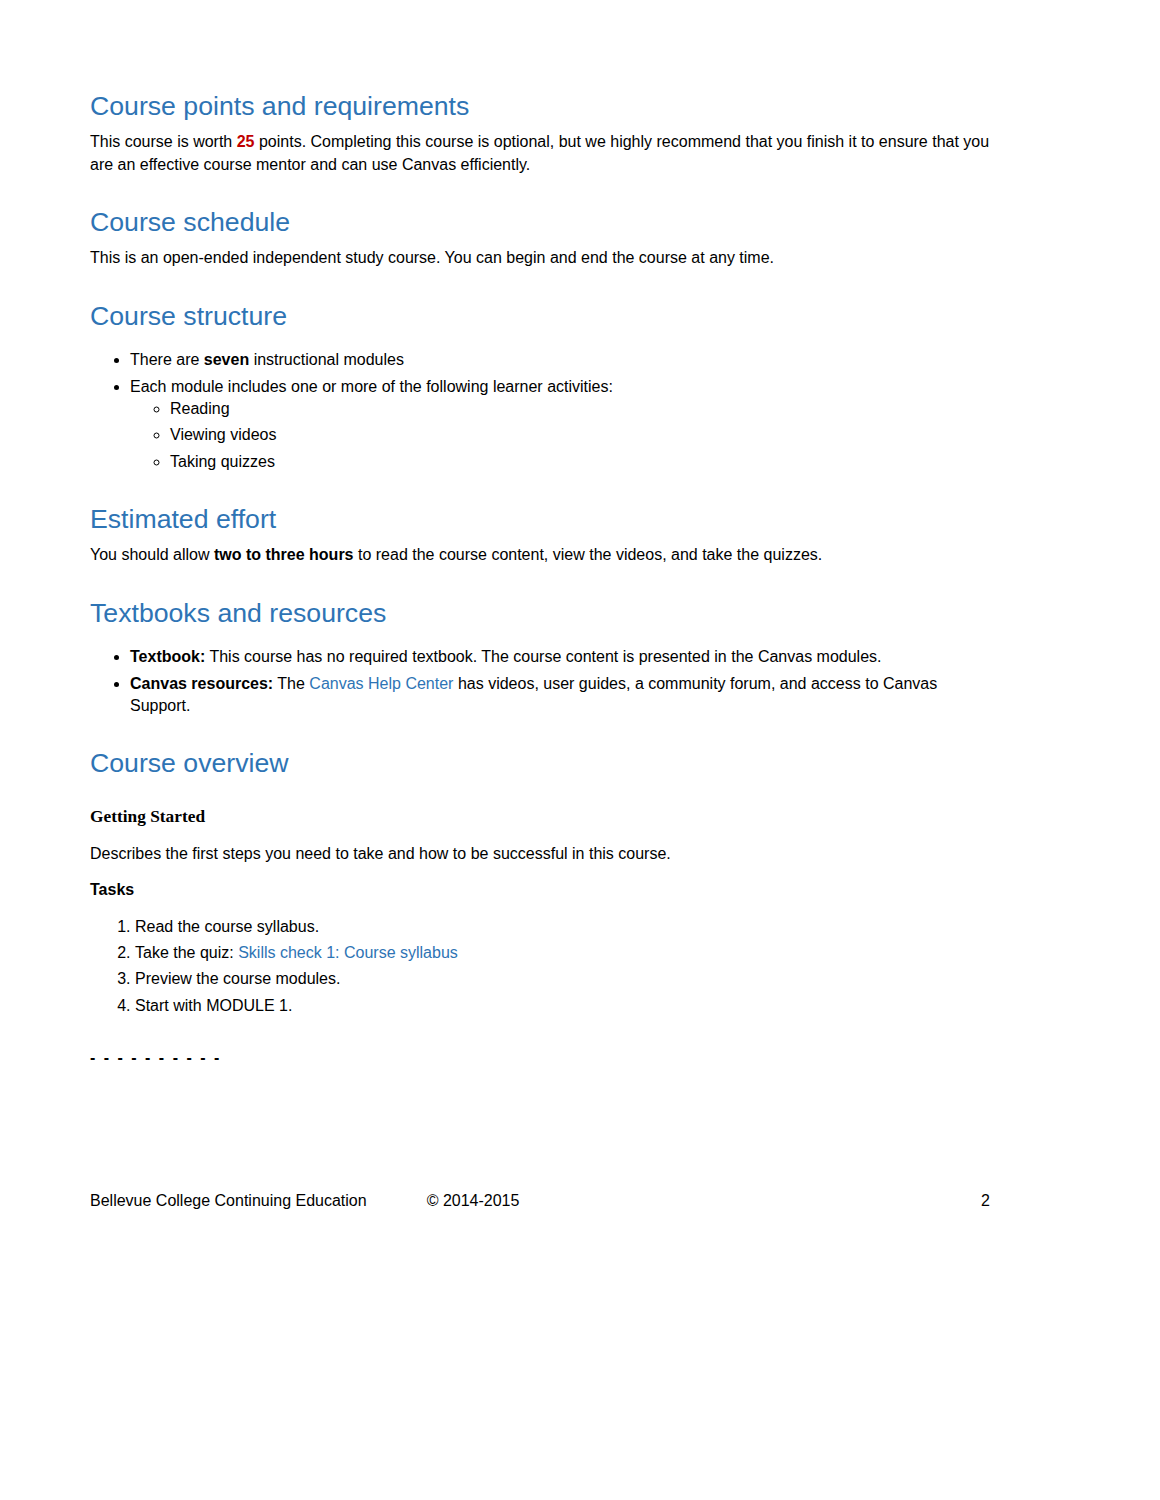Course points and requirements
This course is worth 25 points. Completing this course is optional, but we highly recommend that you finish it to ensure that you are an effective course mentor and can use Canvas efficiently.
Course schedule
This is an open-ended independent study course. You can begin and end the course at any time.
Course structure
There are seven instructional modules
Each module includes one or more of the following learner activities:
Reading
Viewing videos
Taking quizzes
Estimated effort
You should allow two to three hours to read the course content, view the videos, and take the quizzes.
Textbooks and resources
Textbook: This course has no required textbook. The course content is presented in the Canvas modules.
Canvas resources: The Canvas Help Center has videos, user guides, a community forum, and access to Canvas Support.
Course overview
Getting Started
Describes the first steps you need to take and how to be successful in this course.
Tasks
Read the course syllabus.
Take the quiz: Skills check 1: Course syllabus
Preview the course modules.
Start with MODULE 1.
- - - - - - - - - -
Bellevue College Continuing Education
© 2014-2015
2